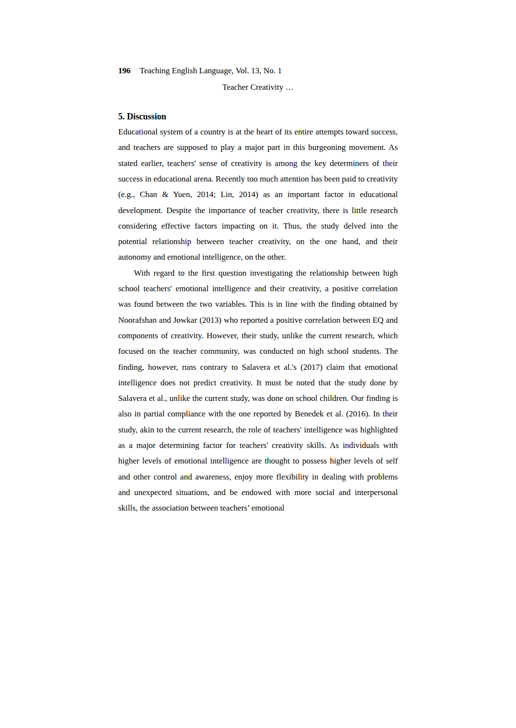196 Teaching English Language, Vol. 13, No. 1
Teacher Creativity …
5. Discussion
Educational system of a country is at the heart of its entire attempts toward success, and teachers are supposed to play a major part in this burgeoning movement. As stated earlier, teachers' sense of creativity is among the key determiners of their success in educational arena. Recently too much attention has been paid to creativity (e.g., Chan & Yuen, 2014; Lin, 2014) as an important factor in educational development. Despite the importance of teacher creativity, there is little research considering effective factors impacting on it. Thus, the study delved into the potential relationship between teacher creativity, on the one hand, and their autonomy and emotional intelligence, on the other.
With regard to the first question investigating the relationship between high school teachers' emotional intelligence and their creativity, a positive correlation was found between the two variables. This is in line with the finding obtained by Noorafshan and Jowkar (2013) who reported a positive correlation between EQ and components of creativity. However, their study, unlike the current research, which focused on the teacher community, was conducted on high school students. The finding, however, runs contrary to Salavera et al.'s (2017) claim that emotional intelligence does not predict creativity. It must be noted that the study done by Salavera et al., unlike the current study, was done on school children. Our finding is also in partial compliance with the one reported by Benedek et al. (2016). In their study, akin to the current research, the role of teachers' intelligence was highlighted as a major determining factor for teachers' creativity skills. As individuals with higher levels of emotional intelligence are thought to possess higher levels of self and other control and awareness, enjoy more flexibility in dealing with problems and unexpected situations, and be endowed with more social and interpersonal skills, the association between teachers’ emotional